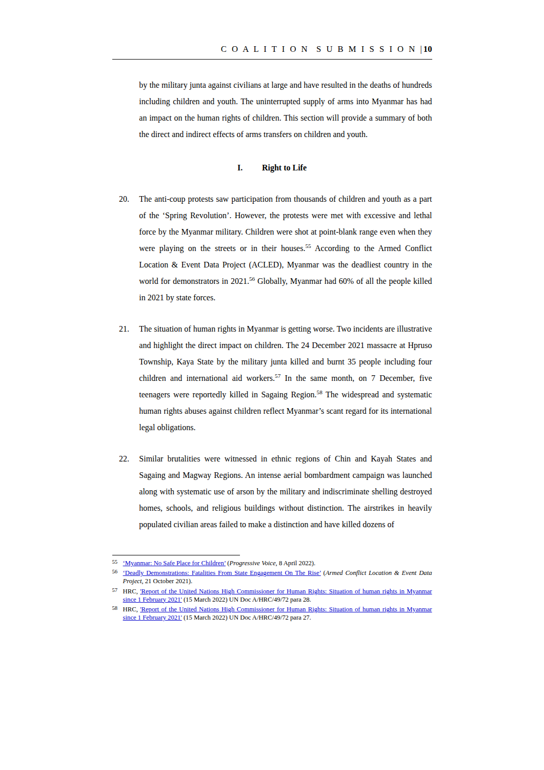C O A L I T I O N S U B M I S S I O N |10
by the military junta against civilians at large and have resulted in the deaths of hundreds including children and youth. The uninterrupted supply of arms into Myanmar has had an impact on the human rights of children. This section will provide a summary of both the direct and indirect effects of arms transfers on children and youth.
I. Right to Life
20. The anti-coup protests saw participation from thousands of children and youth as a part of the ‘Spring Revolution’. However, the protests were met with excessive and lethal force by the Myanmar military. Children were shot at point-blank range even when they were playing on the streets or in their houses.55 According to the Armed Conflict Location & Event Data Project (ACLED), Myanmar was the deadliest country in the world for demonstrators in 2021.56 Globally, Myanmar had 60% of all the people killed in 2021 by state forces.
21. The situation of human rights in Myanmar is getting worse. Two incidents are illustrative and highlight the direct impact on children. The 24 December 2021 massacre at Hpruso Township, Kaya State by the military junta killed and burnt 35 people including four children and international aid workers.57 In the same month, on 7 December, five teenagers were reportedly killed in Sagaing Region.58 The widespread and systematic human rights abuses against children reflect Myanmar’s scant regard for its international legal obligations.
22. Similar brutalities were witnessed in ethnic regions of Chin and Kayah States and Sagaing and Magway Regions. An intense aerial bombardment campaign was launched along with systematic use of arson by the military and indiscriminate shelling destroyed homes, schools, and religious buildings without distinction. The airstrikes in heavily populated civilian areas failed to make a distinction and have killed dozens of
55 ‘Myanmar: No Safe Place for Children’ (Progressive Voice, 8 April 2022).
56 ‘Deadly Demonstrations: Fatalities From State Engagement On The Rise’ (Armed Conflict Location & Event Data Project, 21 October 2021).
57 HRC, 'Report of the United Nations High Commissioner for Human Rights: Situation of human rights in Myanmar since 1 February 2021' (15 March 2022) UN Doc A/HRC/49/72 para 28.
58 HRC, 'Report of the United Nations High Commissioner for Human Rights: Situation of human rights in Myanmar since 1 February 2021' (15 March 2022) UN Doc A/HRC/49/72 para 27.